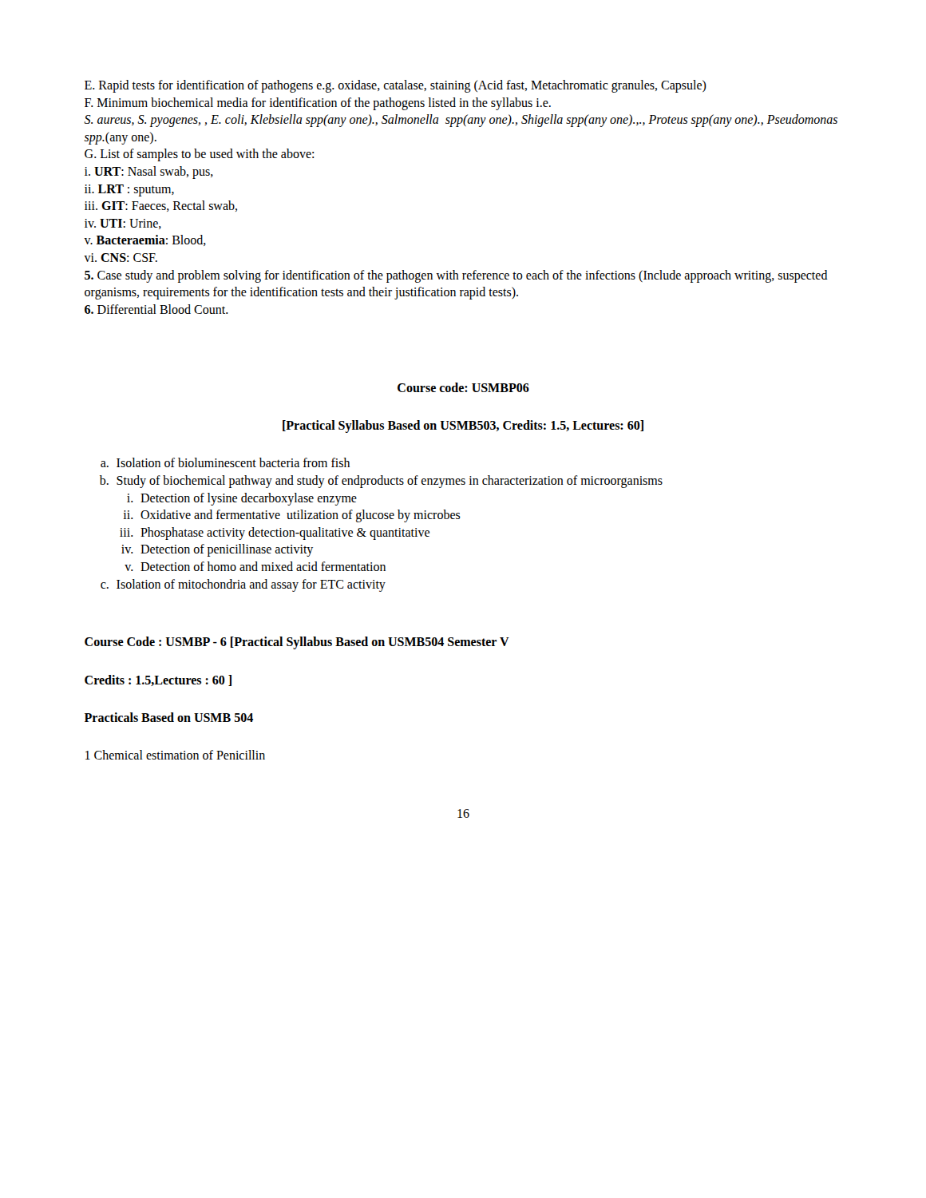E. Rapid tests for identification of pathogens e.g. oxidase, catalase, staining (Acid fast, Metachromatic granules, Capsule)
F. Minimum biochemical media for identification of the pathogens listed in the syllabus i.e.
S. aureus, S. pyogenes, , E. coli, Klebsiella spp(any one)., Salmonella spp(any one)., Shigella spp(any one).,., Proteus spp(any one)., Pseudomonas spp.(any one).
G. List of samples to be used with the above:
i. URT: Nasal swab, pus,
ii. LRT : sputum,
iii. GIT: Faeces, Rectal swab,
iv. UTI: Urine,
v. Bacteraemia: Blood,
vi. CNS: CSF.
5. Case study and problem solving for identification of the pathogen with reference to each of the infections (Include approach writing, suspected organisms, requirements for the identification tests and their justification rapid tests).
6. Differential Blood Count.
Course code: USMBP06
[Practical Syllabus Based on USMB503, Credits: 1.5, Lectures: 60]
Isolation of bioluminescent bacteria from fish
Study of biochemical pathway and study of endproducts of enzymes in characterization of microorganisms
Detection of lysine decarboxylase enzyme
Oxidative and fermentative utilization of glucose by microbes
Phosphatase activity detection-qualitative & quantitative
Detection of penicillinase activity
Detection of homo and mixed acid fermentation
Isolation of mitochondria and assay for ETC activity
Course Code : USMBP - 6 [Practical Syllabus Based on USMB504 Semester V
Credits : 1.5,Lectures : 60 ]
Practicals Based on USMB 504
1 Chemical estimation of Penicillin
16